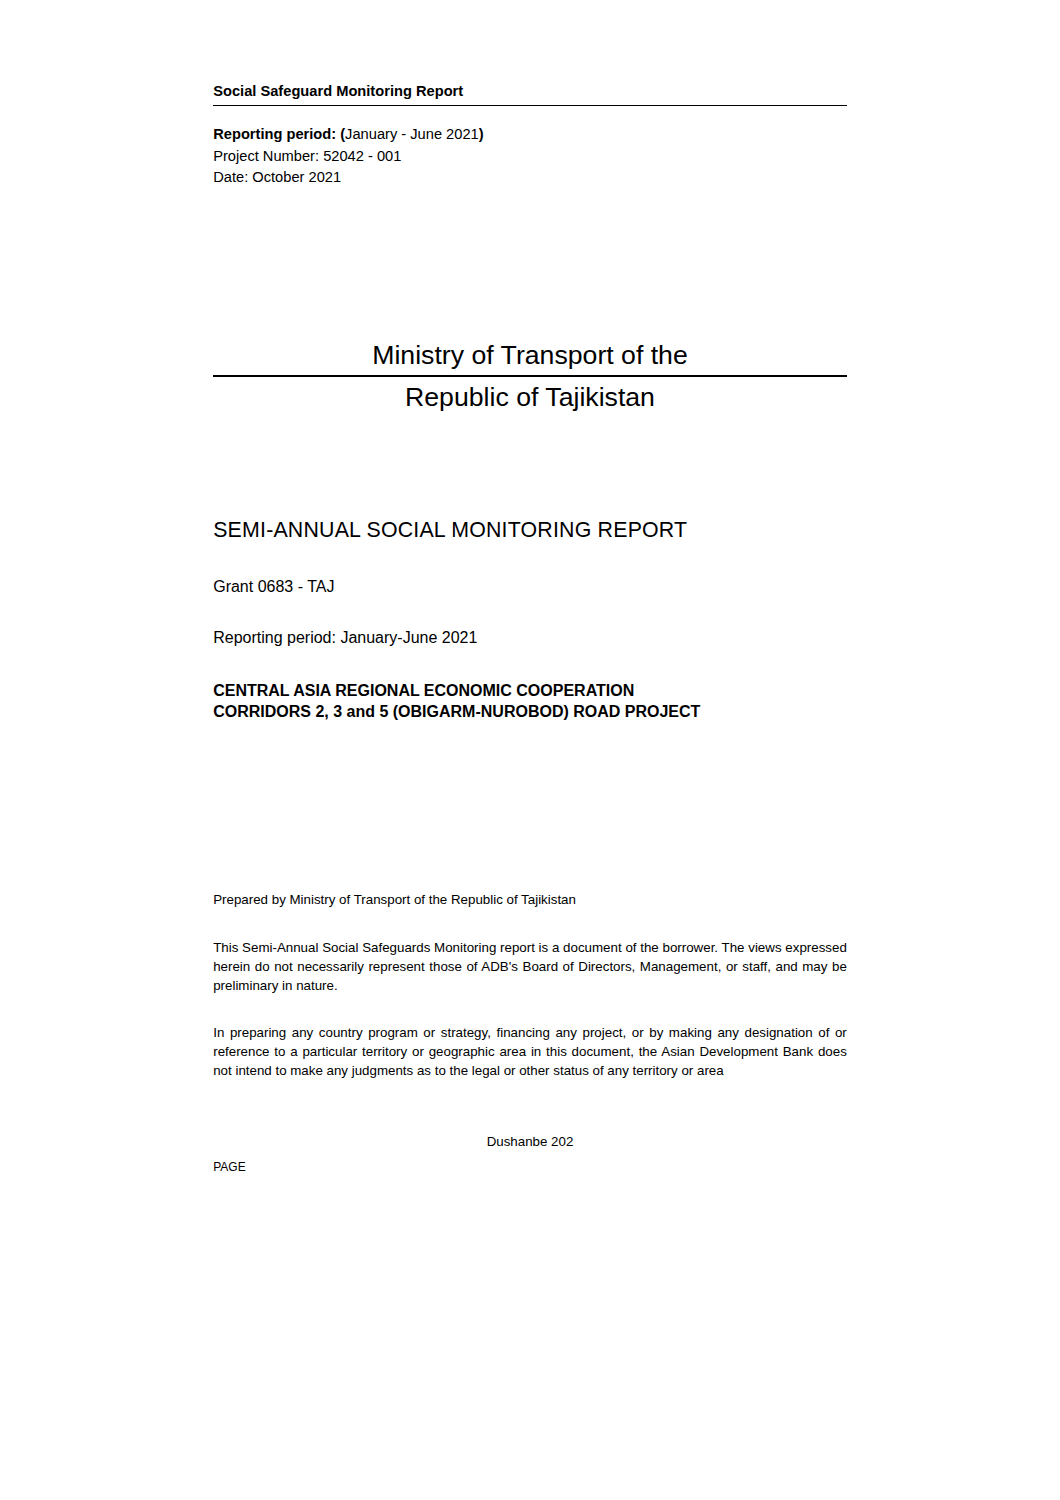Social Safeguard Monitoring Report
Reporting period: (January - June 2021)
Project Number: 52042 - 001
Date: October 2021
Ministry of Transport of the Republic of Tajikistan
SEMI-ANNUAL SOCIAL MONITORING REPORT
Grant 0683 - TAJ
Reporting period: January-June 2021
CENTRAL ASIA REGIONAL ECONOMIC COOPERATION
CORRIDORS 2, 3 and 5 (OBIGARM-NUROBOD) ROAD PROJECT
Prepared by Ministry of Transport of the Republic of Tajikistan
This Semi-Annual Social Safeguards Monitoring report is a document of the borrower. The views expressed herein do not necessarily represent those of ADB's Board of Directors, Management, or staff, and may be preliminary in nature.
In preparing any country program or strategy, financing any project, or by making any designation of or reference to a particular territory or geographic area in this document, the Asian Development Bank does not intend to make any judgments as to the legal or other status of any territory or area
Dushanbe 202
PAGE